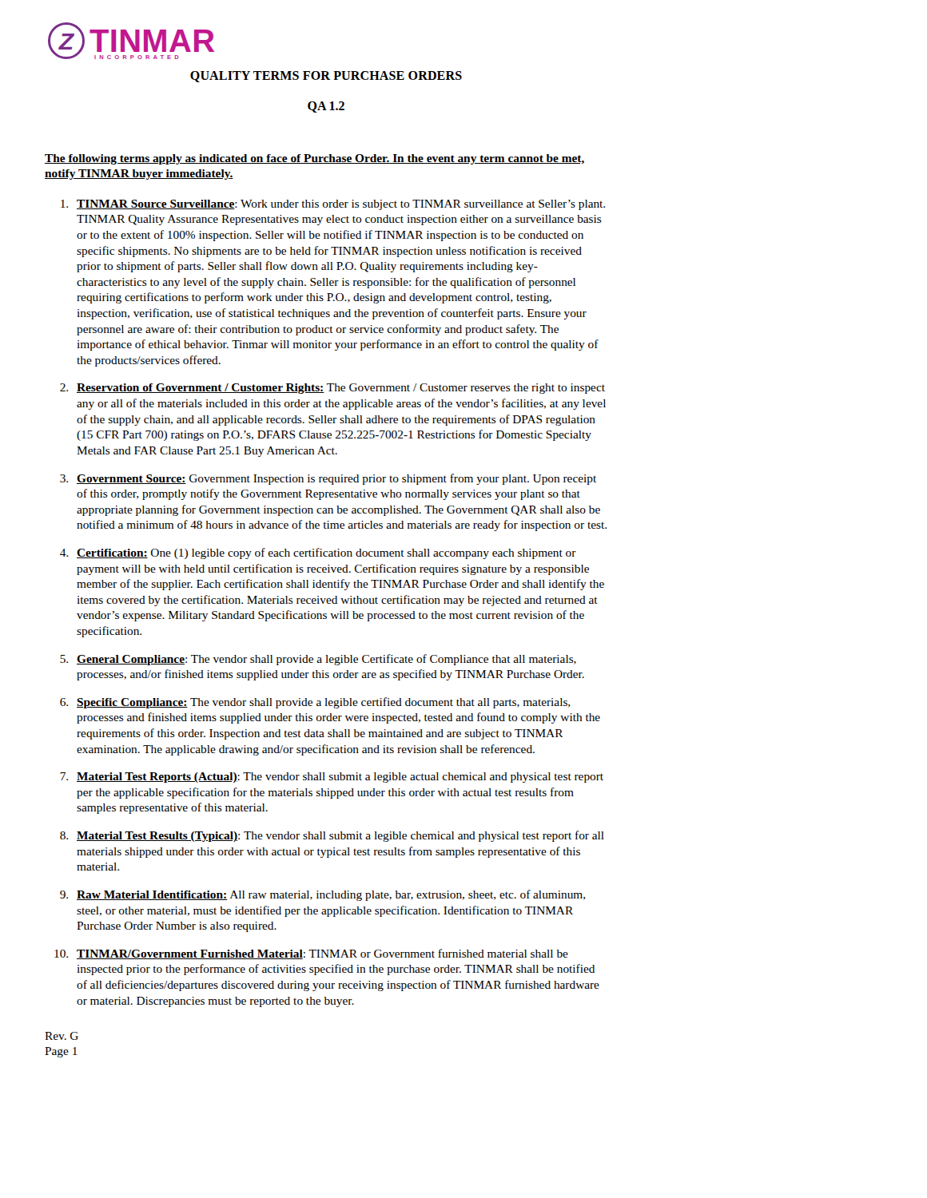ZTINMAR INCORPORATED
QUALITY TERMS FOR PURCHASE ORDERS
QA 1.2
The following terms apply as indicated on face of Purchase Order. In the event any term cannot be met, notify TINMAR buyer immediately.
TINMAR Source Surveillance: Work under this order is subject to TINMAR surveillance at Seller’s plant. TINMAR Quality Assurance Representatives may elect to conduct inspection either on a surveillance basis or to the extent of 100% inspection. Seller will be notified if TINMAR inspection is to be conducted on specific shipments. No shipments are to be held for TINMAR inspection unless notification is received prior to shipment of parts. Seller shall flow down all P.O. Quality requirements including key-characteristics to any level of the supply chain. Seller is responsible: for the qualification of personnel requiring certifications to perform work under this P.O., design and development control, testing, inspection, verification, use of statistical techniques and the prevention of counterfeit parts. Ensure your personnel are aware of: their contribution to product or service conformity and product safety. The importance of ethical behavior. Tinmar will monitor your performance in an effort to control the quality of the products/services offered.
Reservation of Government / Customer Rights: The Government / Customer reserves the right to inspect any or all of the materials included in this order at the applicable areas of the vendor’s facilities, at any level of the supply chain, and all applicable records. Seller shall adhere to the requirements of DPAS regulation (15 CFR Part 700) ratings on P.O.’s, DFARS Clause 252.225-7002-1 Restrictions for Domestic Specialty Metals and FAR Clause Part 25.1 Buy American Act.
Government Source: Government Inspection is required prior to shipment from your plant. Upon receipt of this order, promptly notify the Government Representative who normally services your plant so that appropriate planning for Government inspection can be accomplished. The Government QAR shall also be notified a minimum of 48 hours in advance of the time articles and materials are ready for inspection or test.
Certification: One (1) legible copy of each certification document shall accompany each shipment or payment will be with held until certification is received. Certification requires signature by a responsible member of the supplier. Each certification shall identify the TINMAR Purchase Order and shall identify the items covered by the certification. Materials received without certification may be rejected and returned at vendor’s expense. Military Standard Specifications will be processed to the most current revision of the specification.
General Compliance: The vendor shall provide a legible Certificate of Compliance that all materials, processes, and/or finished items supplied under this order are as specified by TINMAR Purchase Order.
Specific Compliance: The vendor shall provide a legible certified document that all parts, materials, processes and finished items supplied under this order were inspected, tested and found to comply with the requirements of this order. Inspection and test data shall be maintained and are subject to TINMAR examination. The applicable drawing and/or specification and its revision shall be referenced.
Material Test Reports (Actual): The vendor shall submit a legible actual chemical and physical test report per the applicable specification for the materials shipped under this order with actual test results from samples representative of this material.
Material Test Results (Typical): The vendor shall submit a legible chemical and physical test report for all materials shipped under this order with actual or typical test results from samples representative of this material.
Raw Material Identification: All raw material, including plate, bar, extrusion, sheet, etc. of aluminum, steel, or other material, must be identified per the applicable specification. Identification to TINMAR Purchase Order Number is also required.
TINMAR/Government Furnished Material: TINMAR or Government furnished material shall be inspected prior to the performance of activities specified in the purchase order. TINMAR shall be notified of all deficiencies/departures discovered during your receiving inspection of TINMAR furnished hardware or material. Discrepancies must be reported to the buyer.
Rev. G
Page 1